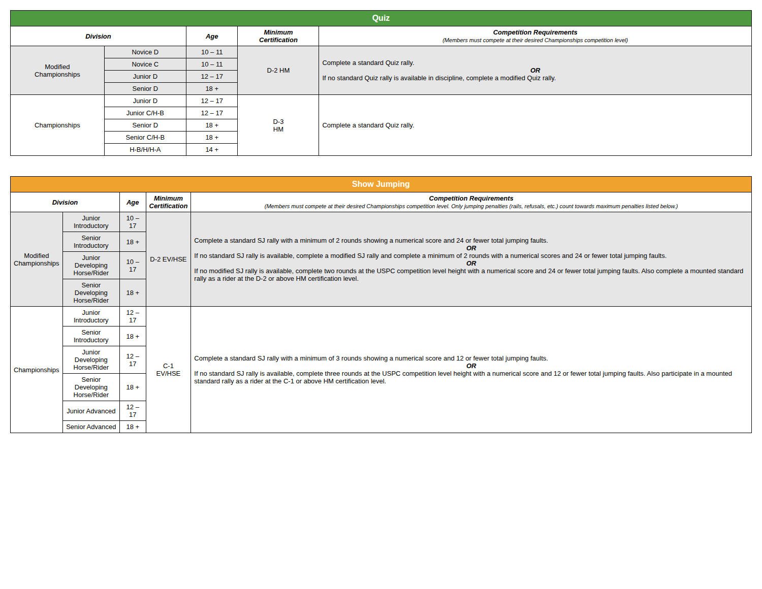| Quiz |
| Division | Age | Minimum Certification | Competition Requirements (Members must compete at their desired Championships competition level) |
| Modified Championships | Novice D | 10 – 11 | D-2 HM | Complete a standard Quiz rally. OR If no standard Quiz rally is available in discipline, complete a modified Quiz rally. |
| Novice C | 10 – 11 |
| Junior D | 12 – 17 |
| Senior D | 18 + |
| Championships | Junior D | 12 – 17 | D-3 HM | Complete a standard Quiz rally. |
| Junior C/H-B | 12 – 17 |
| Senior D | 18 + |
| Senior C/H-B | 18 + |
| H-B/H/H-A | 14 + |
| Show Jumping |
| Division | Age | Minimum Certification | Competition Requirements (Members must compete at their desired Championships competition level. Only jumping penalties (rails, refusals, etc.) count towards maximum penalties listed below.) |
| Modified Championships | Junior Introductory | 10 – 17 | D-2 EV/HSE | Complete a standard SJ rally with a minimum of 2 rounds showing a numerical score and 24 or fewer total jumping faults. OR If no standard SJ rally is available, complete a modified SJ rally and complete a minimum of 2 rounds with a numerical scores and 24 or fewer total jumping faults. OR If no modified SJ rally is available, complete two rounds at the USPC competition level height with a numerical score and 24 or fewer total jumping faults. Also complete a mounted standard rally as a rider at the D-2 or above HM certification level. |
| Senior Introductory | 18 + |
| Junior Developing Horse/Rider | 10 – 17 |
| Senior Developing Horse/Rider | 18 + |
| Championships | Junior Introductory | 12 – 17 | C-1 EV/HSE | Complete a standard SJ rally with a minimum of 3 rounds showing a numerical score and 12 or fewer total jumping faults. OR If no standard SJ rally is available, complete three rounds at the USPC competition level height with a numerical score and 12 or fewer total jumping faults. Also participate in a mounted standard rally as a rider at the C-1 or above HM certification level. |
| Senior Introductory | 18 + |
| Junior Developing Horse/Rider | 12 – 17 |
| Senior Developing Horse/Rider | 18 + |
| Junior Advanced | 12 – 17 |
| Senior Advanced | 18 + |